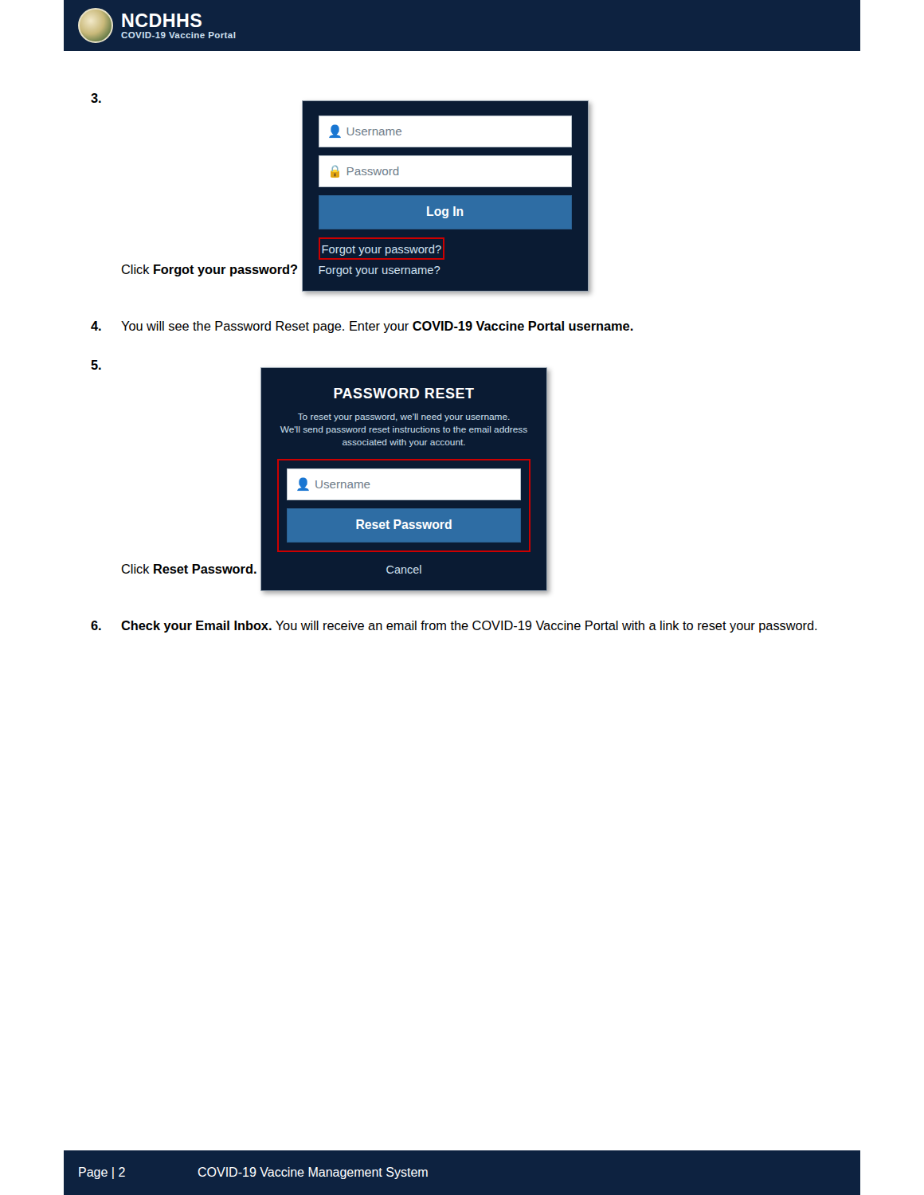NCDHHS
COVID-19 Vaccine Portal
Click Forgot your password?
👤 Username
🔒 Password
Log In
Forgot your password?
Forgot your username?
You will see the Password Reset page. Enter your COVID-19 Vaccine Portal username.
Click Reset Password.
PASSWORD RESET
To reset your password, we'll need your username.
We'll send password reset instructions to the email address
associated with your account.
👤 Username
Reset Password
Cancel
Check your Email Inbox. You will receive an email from the COVID-19 Vaccine Portal with a link to reset your password.
Page | 2 COVID-19 Vaccine Management System